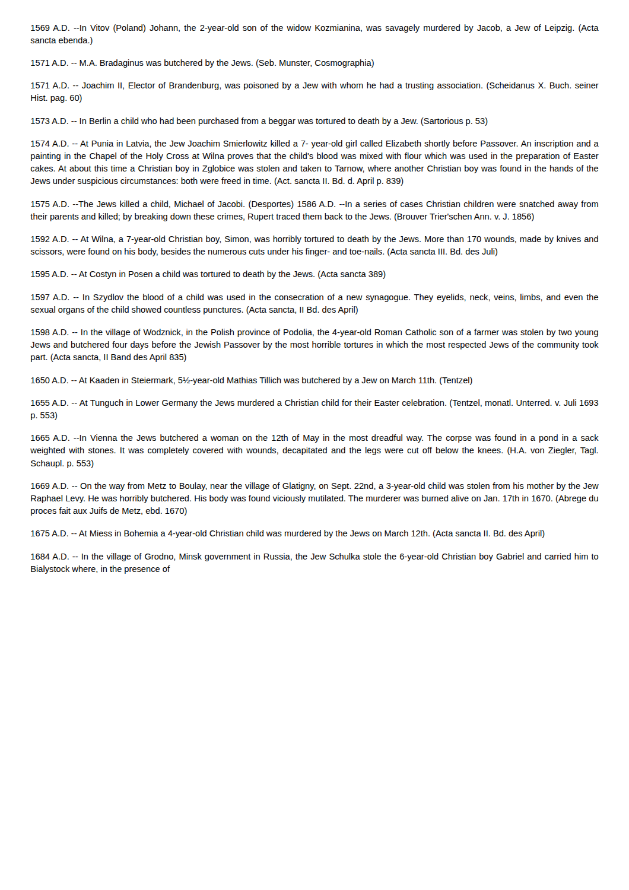1569 A.D. --In Vitov (Poland) Johann, the 2-year-old son of the widow Kozmianina, was savagely murdered by Jacob, a Jew of Leipzig. (Acta sancta ebenda.)
1571 A.D. -- M.A. Bradaginus was butchered by the Jews. (Seb. Munster, Cosmographia)
1571 A.D. -- Joachim II, Elector of Brandenburg, was poisoned by a Jew with whom he had a trusting association. (Scheidanus X. Buch. seiner Hist. pag. 60)
1573 A.D. -- In Berlin a child who had been purchased from a beggar was tortured to death by a Jew. (Sartorious p. 53)
1574 A.D. -- At Punia in Latvia, the Jew Joachim Smierlowitz killed a 7- year-old girl called Elizabeth shortly before Passover. An inscription and a painting in the Chapel of the Holy Cross at Wilna proves that the child's blood was mixed with flour which was used in the preparation of Easter cakes. At about this time a Christian boy in Zglobice was stolen and taken to Tarnow, where another Christian boy was found in the hands of the Jews under suspicious circumstances: both were freed in time. (Act. sancta II. Bd. d. April p. 839)
1575 A.D. --The Jews killed a child, Michael of Jacobi. (Desportes) 1586 A.D. --In a series of cases Christian children were snatched away from their parents and killed; by breaking down these crimes, Rupert traced them back to the Jews. (Brouver Trier'schen Ann. v. J. 1856)
1592 A.D. -- At Wilna, a 7-year-old Christian boy, Simon, was horribly tortured to death by the Jews. More than 170 wounds, made by knives and scissors, were found on his body, besides the numerous cuts under his finger- and toe-nails. (Acta sancta III. Bd. des Juli)
1595 A.D. -- At Costyn in Posen a child was tortured to death by the Jews. (Acta sancta 389)
1597 A.D. -- In Szydlov the blood of a child was used in the consecration of a new synagogue. They eyelids, neck, veins, limbs, and even the sexual organs of the child showed countless punctures. (Acta sancta, II Bd. des April)
1598 A.D. -- In the village of Wodznick, in the Polish province of Podolia, the 4-year-old Roman Catholic son of a farmer was stolen by two young Jews and butchered four days before the Jewish Passover by the most horrible tortures in which the most respected Jews of the community took part. (Acta sancta, II Band des April 835)
1650 A.D. -- At Kaaden in Steiermark, 5½-year-old Mathias Tillich was butchered by a Jew on March 11th. (Tentzel)
1655 A.D. -- At Tunguch in Lower Germany the Jews murdered a Christian child for their Easter celebration. (Tentzel, monatl. Unterred. v. Juli 1693 p. 553)
1665 A.D. --In Vienna the Jews butchered a woman on the 12th of May in the most dreadful way. The corpse was found in a pond in a sack weighted with stones. It was completely covered with wounds, decapitated and the legs were cut off below the knees. (H.A. von Ziegler, Tagl. Schaupl. p. 553)
1669 A.D. -- On the way from Metz to Boulay, near the village of Glatigny, on Sept. 22nd, a 3-year-old child was stolen from his mother by the Jew Raphael Levy. He was horribly butchered. His body was found viciously mutilated. The murderer was burned alive on Jan. 17th in 1670. (Abrege du proces fait aux Juifs de Metz, ebd. 1670)
1675 A.D. -- At Miess in Bohemia a 4-year-old Christian child was murdered by the Jews on March 12th. (Acta sancta II. Bd. des April)
1684 A.D. -- In the village of Grodno, Minsk government in Russia, the Jew Schulka stole the 6-year-old Christian boy Gabriel and carried him to Bialystock where, in the presence of